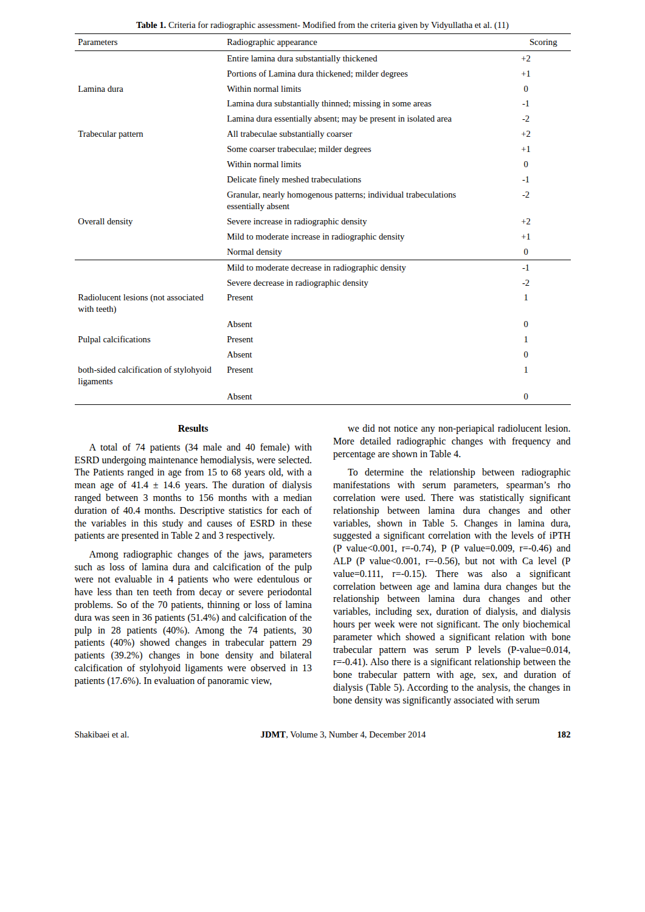Table 1. Criteria for radiographic assessment- Modified from the criteria given by Vidyullatha et al. (11)
| Parameters | Radiographic appearance | Scoring |
| --- | --- | --- |
| | Entire lamina dura substantially thickened | +2 |
| | Portions of Lamina dura thickened; milder degrees | +1 |
| Lamina dura | Within normal limits | 0 |
| | Lamina dura substantially thinned; missing in some areas | -1 |
| | Lamina dura essentially absent; may be present in isolated area | -2 |
| Trabecular pattern | All trabeculae substantially coarser | +2 |
| | Some coarser trabeculae; milder degrees | +1 |
| | Within normal limits | 0 |
| | Delicate finely meshed trabeculations | -1 |
| | Granular, nearly homogenous patterns; individual trabeculations essentially absent | -2 |
| Overall density | Severe increase in radiographic density | +2 |
| | Mild to moderate increase in radiographic density | +1 |
| | Normal density | 0 |
| | Mild to moderate decrease in radiographic density | -1 |
| | Severe decrease in radiographic density | -2 |
| Radiolucent lesions (not associated with teeth) | Present | 1 |
| | Absent | 0 |
| Pulpal calcifications | Present | 1 |
| | Absent | 0 |
| both-sided calcification of stylohyoid ligaments | Present | 1 |
| | Absent | 0 |
Results
A total of 74 patients (34 male and 40 female) with ESRD undergoing maintenance hemodialysis, were selected. The Patients ranged in age from 15 to 68 years old, with a mean age of 41.4 ± 14.6 years. The duration of dialysis ranged between 3 months to 156 months with a median duration of 40.4 months. Descriptive statistics for each of the variables in this study and causes of ESRD in these patients are presented in Table 2 and 3 respectively.
Among radiographic changes of the jaws, parameters such as loss of lamina dura and calcification of the pulp were not evaluable in 4 patients who were edentulous or have less than ten teeth from decay or severe periodontal problems. So of the 70 patients, thinning or loss of lamina dura was seen in 36 patients (51.4%) and calcification of the pulp in 28 patients (40%). Among the 74 patients, 30 patients (40%) showed changes in trabecular pattern 29 patients (39.2%) changes in bone density and bilateral calcification of stylohyoid ligaments were observed in 13 patients (17.6%). In evaluation of panoramic view,
we did not notice any non-periapical radiolucent lesion. More detailed radiographic changes with frequency and percentage are shown in Table 4.
To determine the relationship between radiographic manifestations with serum parameters, spearman’s rho correlation were used. There was statistically significant relationship between lamina dura changes and other variables, shown in Table 5. Changes in lamina dura, suggested a significant correlation with the levels of iPTH (P value<0.001, r=-0.74), P (P value=0.009, r=-0.46) and ALP (P value<0.001, r=-0.56), but not with Ca level (P value=0.111, r=-0.15). There was also a significant correlation between age and lamina dura changes but the relationship between lamina dura changes and other variables, including sex, duration of dialysis, and dialysis hours per week were not significant. The only biochemical parameter which showed a significant relation with bone trabecular pattern was serum P levels (P-value=0.014, r=-0.41). Also there is a significant relationship between the bone trabecular pattern with age, sex, and duration of dialysis (Table 5). According to the analysis, the changes in bone density was significantly associated with serum
Shakibaei et al.
JDMT, Volume 3, Number 4, December 2014
182